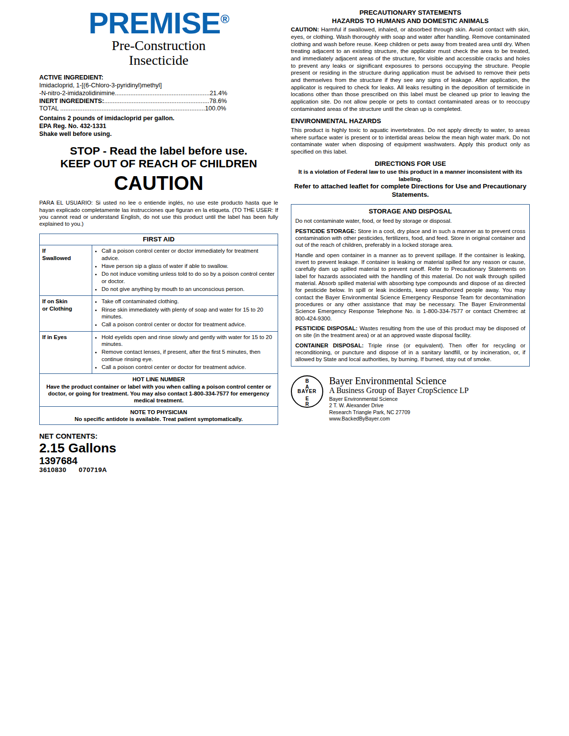PREMISE®
Pre-Construction
Insecticide
ACTIVE INGREDIENT:
Imidacloprid, 1-[(6-Chloro-3-pyridinyl)methyl]
-N-nitro-2-imidazolidinimine.......................................................21.4%
INERT INGREDIENTS:.............................................................78.6%
TOTAL ....................................................................................100.0%
Contains 2 pounds of imidacloprid per gallon.
EPA Reg. No. 432-1331
Shake well before using.
STOP - Read the label before use.
KEEP OUT OF REACH OF CHILDREN
CAUTION
PARA EL USUARIO: Si usted no lee o entiende inglés, no use este producto hasta que le hayan explicado completamente las instrucciones que figuran en la etiqueta. (TO THE USER: If you cannot read or understand English, do not use this product until the label has been fully explained to you.)
| FIRST AID |
| --- |
| If Swallowed | Call a poison control center or doctor immediately for treatment advice. Have person sip a glass of water if able to swallow. Do not induce vomiting unless told to do so by a poison control center or doctor. Do not give anything by mouth to an unconscious person. |
| If on Skin or Clothing | Take off contaminated clothing. Rinse skin immediately with plenty of soap and water for 15 to 20 minutes. Call a poison control center or doctor for treatment advice. |
| If in Eyes | Hold eyelids open and rinse slowly and gently with water for 15 to 20 minutes. Remove contact lenses, if present, after the first 5 minutes, then continue rinsing eye. Call a poison control center or doctor for treatment advice. |
| HOT LINE NUMBER Have the product container or label with you when calling a poison control center or doctor, or going for treatment. You may also contact 1-800-334-7577 for emergency medical treatment. |
| NOTE TO PHYSICIAN No specific antidote is available. Treat patient symptomatically. |
NET CONTENTS:
2.15 Gallons
1397684
3610830 070719A
PRECAUTIONARY STATEMENTS
HAZARDS TO HUMANS AND DOMESTIC ANIMALS
CAUTION: Harmful if swallowed, inhaled, or absorbed through skin. Avoid contact with skin, eyes, or clothing. Wash thoroughly with soap and water after handling. Remove contaminated clothing and wash before reuse. Keep children or pets away from treated area until dry. When treating adjacent to an existing structure, the applicator must check the area to be treated, and immediately adjacent areas of the structure, for visible and accessible cracks and holes to prevent any leaks or significant exposures to persons occupying the structure. People present or residing in the structure during application must be advised to remove their pets and themselves from the structure if they see any signs of leakage. After application, the applicator is required to check for leaks. All leaks resulting in the deposition of termiticide in locations other than those prescribed on this label must be cleaned up prior to leaving the application site. Do not allow people or pets to contact contaminated areas or to reoccupy contaminated areas of the structure until the clean up is completed.
ENVIRONMENTAL HAZARDS
This product is highly toxic to aquatic invertebrates. Do not apply directly to water, to areas where surface water is present or to intertidal areas below the mean high water mark. Do not contaminate water when disposing of equipment washwaters. Apply this product only as specified on this label.
DIRECTIONS FOR USE
It is a violation of Federal law to use this product in a manner inconsistent with its labeling.
Refer to attached leaflet for complete Directions for Use and Precautionary Statements.
STORAGE AND DISPOSAL
Do not contaminate water, food, or feed by storage or disposal.
PESTICIDE STORAGE: Store in a cool, dry place and in such a manner as to prevent cross contamination with other pesticides, fertilizers, food, and feed. Store in original container and out of the reach of children, preferably in a locked storage area.
Handle and open container in a manner as to prevent spillage. If the container is leaking, invert to prevent leakage. If container is leaking or material spilled for any reason or cause, carefully dam up spilled material to prevent runoff. Refer to Precautionary Statements on label for hazards associated with the handling of this material. Do not walk through spilled material. Absorb spilled material with absorbing type compounds and dispose of as directed for pesticide below. In spill or leak incidents, keep unauthorized people away. You may contact the Bayer Environmental Science Emergency Response Team for decontamination procedures or any other assistance that may be necessary. The Bayer Environmental Science Emergency Response Telephone No. is 1-800-334-7577 or contact Chemtrec at 800-424-9300.
PESTICIDE DISPOSAL: Wastes resulting from the use of this product may be disposed of on site (in the treatment area) or at an approved waste disposal facility.
CONTAINER DISPOSAL: Triple rinse (or equivalent). Then offer for recycling or reconditioning, or puncture and dispose of in a sanitary landfill, or by incineration, or, if allowed by State and local authorities, by burning. If burned, stay out of smoke.
B A BAYER E R
Bayer Environmental Science
A Business Group of Bayer CropScience LP
Bayer Environmental Science
2 T. W. Alexander Drive
Research Triangle Park, NC 27709
www.BackedByBayer.com